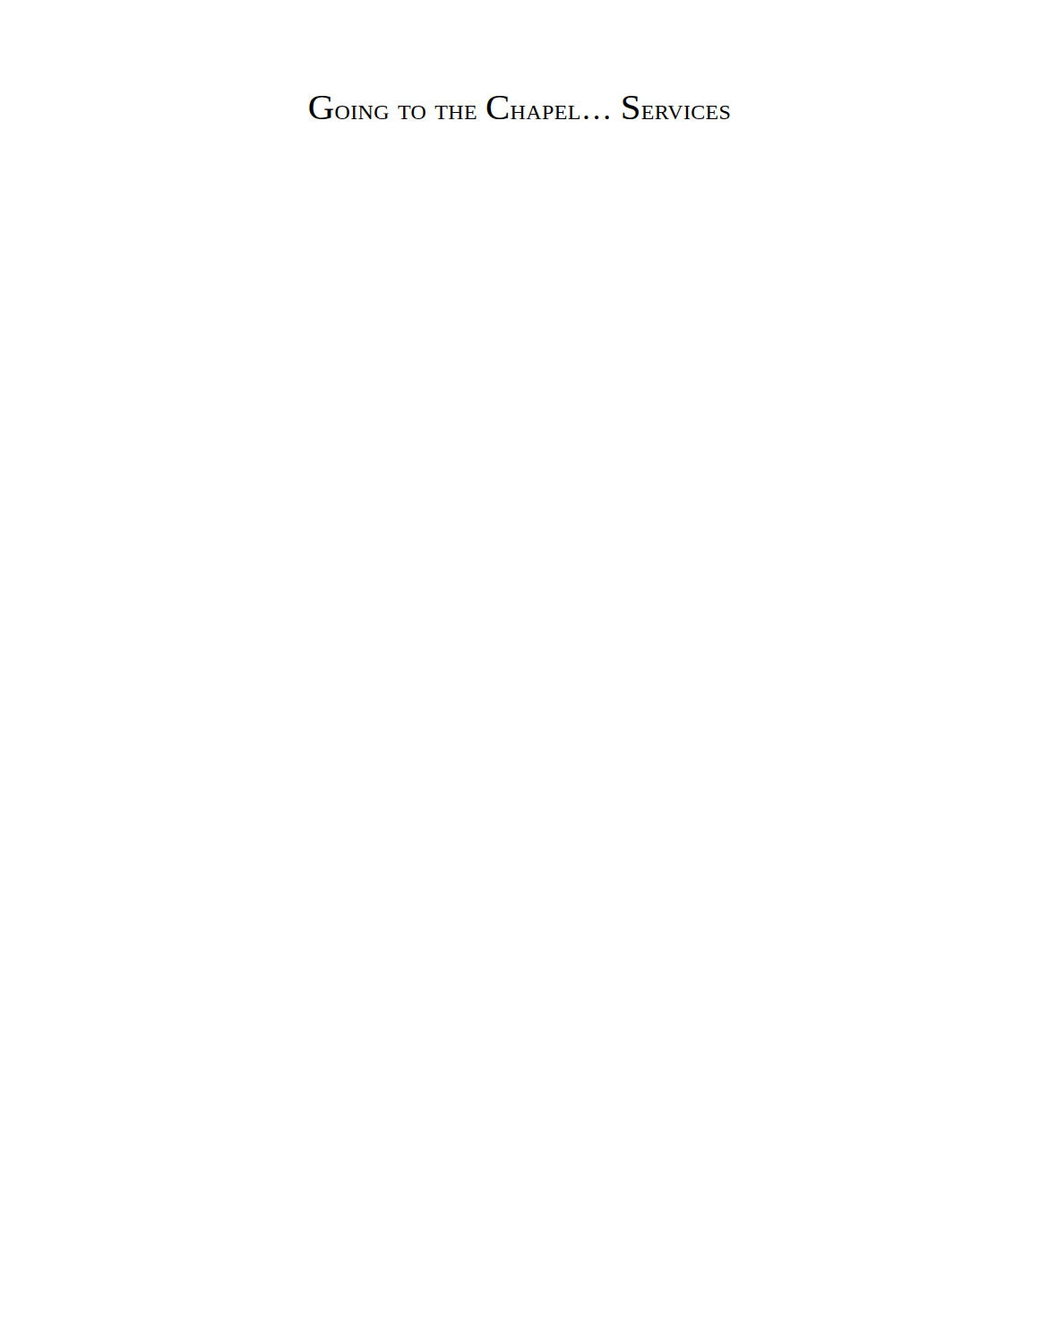Going to the Chapel… Services